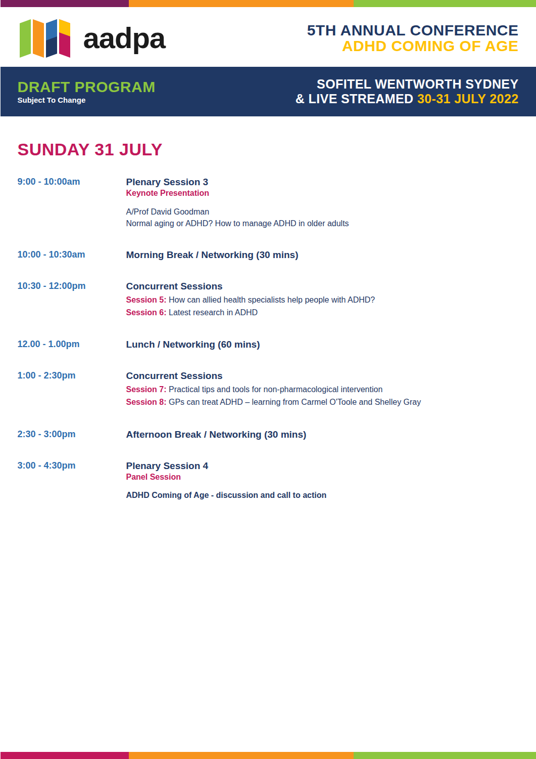aadpa
5th Annual Conference
ADHD Coming of Age
Draft Program
Subject To Change
Sofitel Wentworth Sydney
& Live Streamed 30-31 July 2022
Sunday 31 July
| 9:00 - 10:00am | Plenary Session 3 Keynote Presentation A/Prof David Goodman Normal aging or ADHD? How to manage ADHD in older adults |
| 10:00 - 10:30am | Morning Break / Networking (30 mins) |
| 10:30 - 12:00pm | Concurrent Sessions Session 5: How can allied health specialists help people with ADHD? Session 6: Latest research in ADHD |
| 12.00 - 1.00pm | Lunch / Networking (60 mins) |
| 1:00 - 2:30pm | Concurrent Sessions Session 7: Practical tips and tools for non-pharmacological intervention Session 8: GPs can treat ADHD – learning from Carmel O'Toole and Shelley Gray |
| 2:30 - 3:00pm | Afternoon Break / Networking (30 mins) |
| 3:00 - 4:30pm | Plenary Session 4 Panel Session ADHD Coming of Age - discussion and call to action |